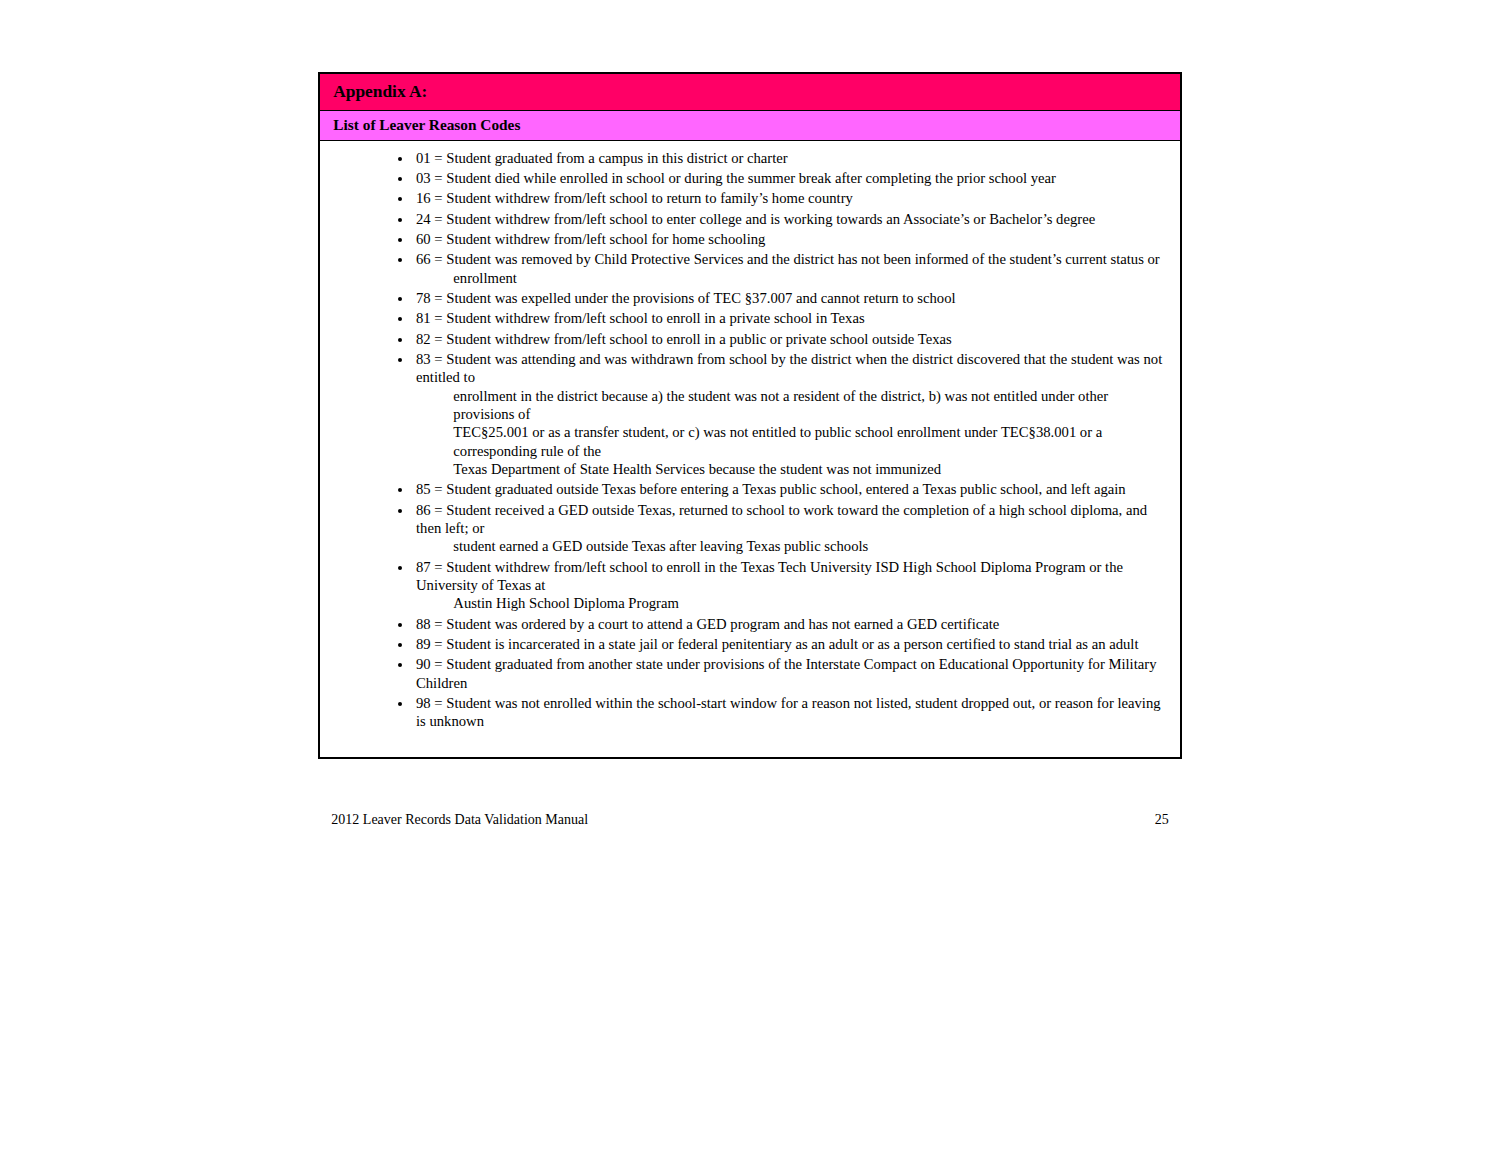Appendix A:
List of Leaver Reason Codes
01 = Student graduated from a campus in this district or charter
03 = Student died while enrolled in school or during the summer break after completing the prior school year
16 = Student withdrew from/left school to return to family’s home country
24 = Student withdrew from/left school to enter college and is working towards an Associate’s or Bachelor’s degree
60 = Student withdrew from/left school for home schooling
66 = Student was removed by Child Protective Services and the district has not been informed of the student’s current status orenrollment
78 = Student was expelled under the provisions of TEC §37.007 and cannot return to school
81 = Student withdrew from/left school to enroll in a private school in Texas
82 = Student withdrew from/left school to enroll in a public or private school outside Texas
83 = Student was attending and was withdrawn from school by the district when the district discovered that the student was not entitled toenrollment in the district because a) the student was not a resident of the district, b) was not entitled under other provisions of TEC§25.001 or as a transfer student, or c) was not entitled to public school enrollment under TEC§38.001 or a corresponding rule of the Texas Department of State Health Services because the student was not immunized
85 = Student graduated outside Texas before entering a Texas public school, entered a Texas public school, and left again
86 = Student received a GED outside Texas, returned to school to work toward the completion of a high school diploma, and then left; orstudent earned a GED outside Texas after leaving Texas public schools
87 = Student withdrew from/left school to enroll in the Texas Tech University ISD High School Diploma Program or the University of Texas atAustin High School Diploma Program
88 = Student was ordered by a court to attend a GED program and has not earned a GED certificate
89 = Student is incarcerated in a state jail or federal penitentiary as an adult or as a person certified to stand trial as an adult
90 = Student graduated from another state under provisions of the Interstate Compact on Educational Opportunity for Military Children
98 = Student was not enrolled within the school-start window for a reason not listed, student dropped out, or reason for leaving is unknown
2012 Leaver Records Data Validation Manual 25